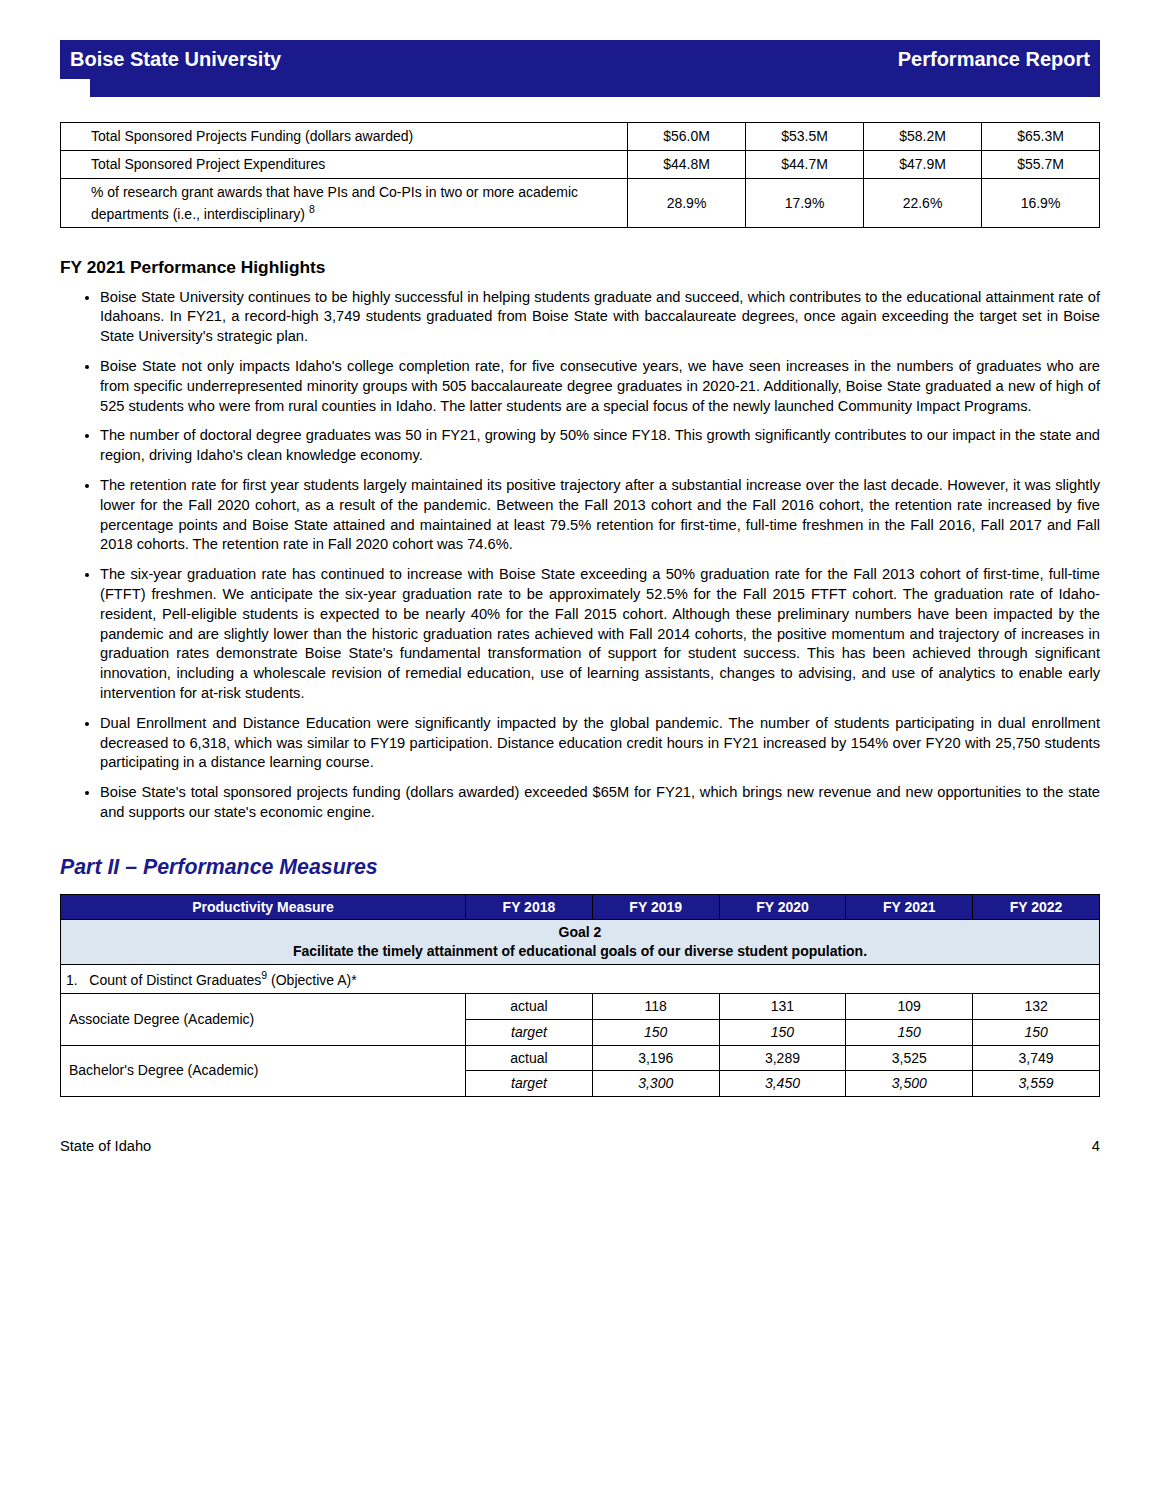Boise State University Performance Report
| Total Sponsored Projects Funding (dollars awarded) | $56.0M | $53.5M | $58.2M | $65.3M |
| Total Sponsored Project Expenditures | $44.8M | $44.7M | $47.9M | $55.7M |
| % of research grant awards that have PIs and Co-PIs in two or more academic departments (i.e., interdisciplinary) 8 | 28.9% | 17.9% | 22.6% | 16.9% |
FY 2021 Performance Highlights
Boise State University continues to be highly successful in helping students graduate and succeed, which contributes to the educational attainment rate of Idahoans. In FY21, a record-high 3,749 students graduated from Boise State with baccalaureate degrees, once again exceeding the target set in Boise State University's strategic plan.
Boise State not only impacts Idaho's college completion rate, for five consecutive years, we have seen increases in the numbers of graduates who are from specific underrepresented minority groups with 505 baccalaureate degree graduates in 2020-21. Additionally, Boise State graduated a new of high of 525 students who were from rural counties in Idaho. The latter students are a special focus of the newly launched Community Impact Programs.
The number of doctoral degree graduates was 50 in FY21, growing by 50% since FY18. This growth significantly contributes to our impact in the state and region, driving Idaho's clean knowledge economy.
The retention rate for first year students largely maintained its positive trajectory after a substantial increase over the last decade. However, it was slightly lower for the Fall 2020 cohort, as a result of the pandemic. Between the Fall 2013 cohort and the Fall 2016 cohort, the retention rate increased by five percentage points and Boise State attained and maintained at least 79.5% retention for first-time, full-time freshmen in the Fall 2016, Fall 2017 and Fall 2018 cohorts. The retention rate in Fall 2020 cohort was 74.6%.
The six-year graduation rate has continued to increase with Boise State exceeding a 50% graduation rate for the Fall 2013 cohort of first-time, full-time (FTFT) freshmen. We anticipate the six-year graduation rate to be approximately 52.5% for the Fall 2015 FTFT cohort. The graduation rate of Idaho-resident, Pell-eligible students is expected to be nearly 40% for the Fall 2015 cohort. Although these preliminary numbers have been impacted by the pandemic and are slightly lower than the historic graduation rates achieved with Fall 2014 cohorts, the positive momentum and trajectory of increases in graduation rates demonstrate Boise State's fundamental transformation of support for student success. This has been achieved through significant innovation, including a wholescale revision of remedial education, use of learning assistants, changes to advising, and use of analytics to enable early intervention for at-risk students.
Dual Enrollment and Distance Education were significantly impacted by the global pandemic. The number of students participating in dual enrollment decreased to 6,318, which was similar to FY19 participation. Distance education credit hours in FY21 increased by 154% over FY20 with 25,750 students participating in a distance learning course.
Boise State's total sponsored projects funding (dollars awarded) exceeded $65M for FY21, which brings new revenue and new opportunities to the state and supports our state's economic engine.
Part II – Performance Measures
| Productivity Measure | FY 2018 | FY 2019 | FY 2020 | FY 2021 | FY 2022 |
| --- | --- | --- | --- | --- | --- |
| Goal 2 Facilitate the timely attainment of educational goals of our diverse student population. |
| 1. Count of Distinct Graduates 9 (Objective A)* |
| Associate Degree (Academic) | actual | 118 | 131 | 109 | 132 |
| target | 150 | 150 | 150 | 150 |
| Bachelor's Degree (Academic) | actual | 3,196 | 3,289 | 3,525 | 3,749 |
| target | 3,300 | 3,450 | 3,500 | 3,559 |
State of Idaho 4